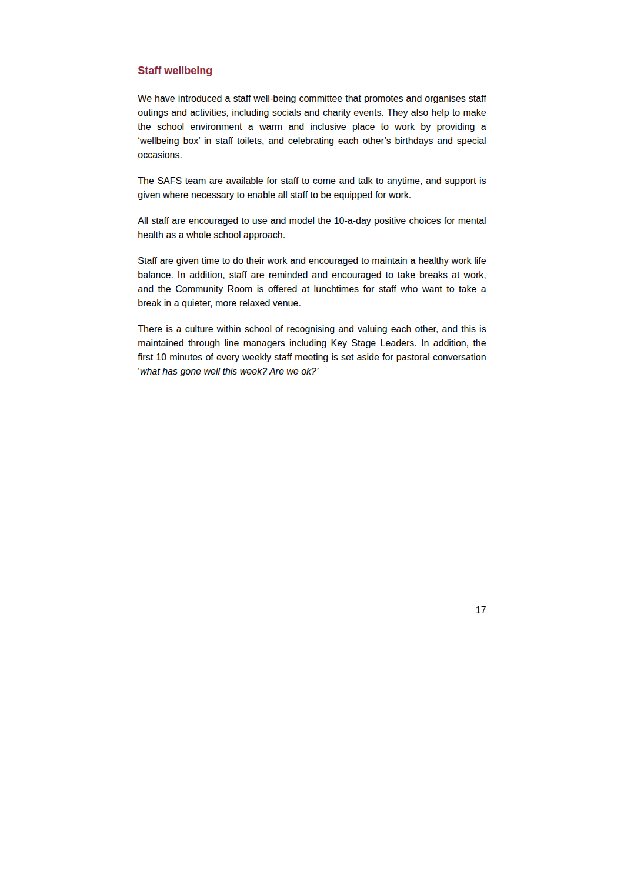Staff wellbeing
We have introduced a staff well-being committee that promotes and organises staff outings and activities, including socials and charity events. They also help to make the school environment a warm and inclusive place to work by providing a ‘wellbeing box’ in staff toilets, and celebrating each other’s birthdays and special occasions.
The SAFS team are available for staff to come and talk to anytime, and support is given where necessary to enable all staff to be equipped for work.
All staff are encouraged to use and model the 10-a-day positive choices for mental health as a whole school approach.
Staff are given time to do their work and encouraged to maintain a healthy work life balance. In addition, staff are reminded and encouraged to take breaks at work, and the Community Room is offered at lunchtimes for staff who want to take a break in a quieter, more relaxed venue.
There is a culture within school of recognising and valuing each other, and this is maintained through line managers including Key Stage Leaders. In addition, the first 10 minutes of every weekly staff meeting is set aside for pastoral conversation ‘what has gone well this week? Are we ok?’
17